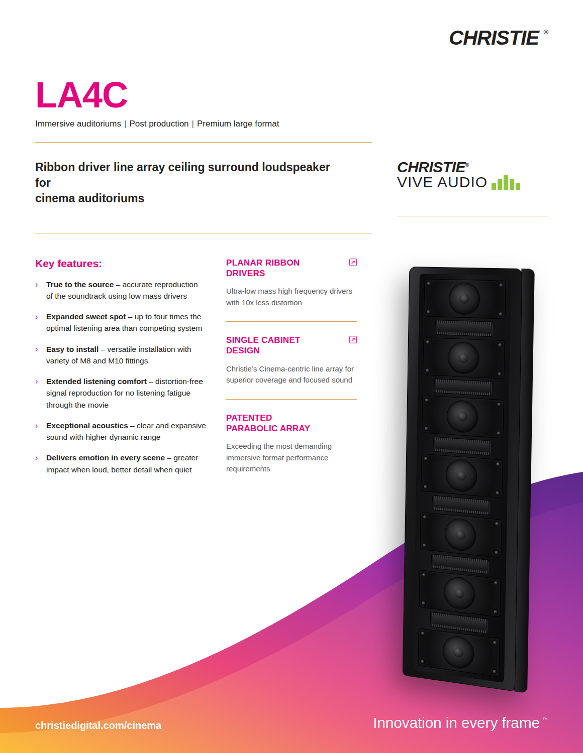CHRISTIE®
LA4C
Immersive auditoriums|Post production|Premium large format
Ribbon driver line array ceiling surround loudspeaker for
cinema auditoriums
CHRISTIE®
VIVE AUDIO
Key features:
True to the source – accurate reproduction of the soundtrack using low mass drivers
Expanded sweet spot – up to four times the optimal listening area than competing system
Easy to install – versatile installation with variety of M8 and M10 fittings
Extended listening comfort – distortion-free signal reproduction for no listening fatigue through the movie
Exceptional acoustics – clear and expansive sound with higher dynamic range
Delivers emotion in every scene – greater impact when loud, better detail when quiet
Planar ribbon
drivers
Ultra-low mass high frequency drivers with 10x less distortion
Single cabinet
design
Christie’s Cinema-centric line array for superior coverage and focused sound
Patented
parabolic array
Exceeding the most demanding immersive format performance requirements
christiedigital.com/cinema
Innovation in every frame™